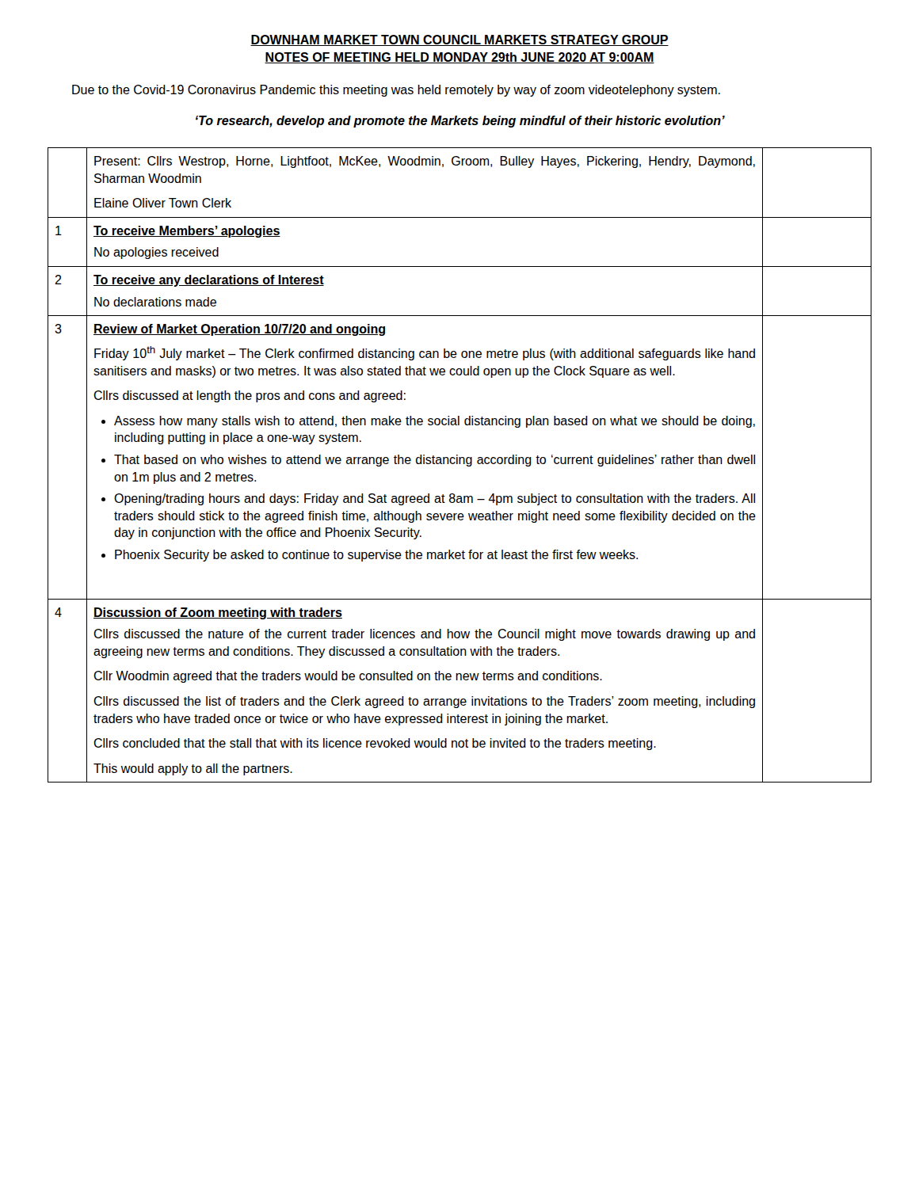DOWNHAM MARKET TOWN COUNCIL MARKETS STRATEGY GROUP
NOTES OF MEETING HELD MONDAY 29th JUNE 2020 AT 9:00AM
Due to the Covid-19 Coronavirus Pandemic this meeting was held remotely by way of zoom videotelephony system.
‘To research, develop and promote the Markets being mindful of their historic evolution’
| | Present: Cllrs Westrop, Horne, Lightfoot, McKee, Woodmin, Groom, Bulley Hayes, Pickering, Hendry, Daymond, Sharman Woodmin Elaine Oliver Town Clerk | |
| 1 | To receive Members’ apologies No apologies received | |
| 2 | To receive any declarations of Interest No declarations made | |
| 3 | Review of Market Operation 10/7/20 and ongoing Friday 10 th July market – The Clerk confirmed distancing can be one metre plus (with additional safeguards like hand sanitisers and masks) or two metres. It was also stated that we could open up the Clock Square as well. Cllrs discussed at length the pros and cons and agreed: Assess how many stalls wish to attend, then make the social distancing plan based on what we should be doing, including putting in place a one-way system. That based on who wishes to attend we arrange the distancing according to ‘current guidelines’ rather than dwell on 1m plus and 2 metres. Opening/trading hours and days: Friday and Sat agreed at 8am – 4pm subject to consultation with the traders. All traders should stick to the agreed finish time, although severe weather might need some flexibility decided on the day in conjunction with the office and Phoenix Security. Phoenix Security be asked to continue to supervise the market for at least the first few weeks. | |
| 4 | Discussion of Zoom meeting with traders Cllrs discussed the nature of the current trader licences and how the Council might move towards drawing up and agreeing new terms and conditions. They discussed a consultation with the traders. Cllr Woodmin agreed that the traders would be consulted on the new terms and conditions. Cllrs discussed the list of traders and the Clerk agreed to arrange invitations to the Traders’ zoom meeting, including traders who have traded once or twice or who have expressed interest in joining the market. Cllrs concluded that the stall that with its licence revoked would not be invited to the traders meeting. This would apply to all the partners. | |